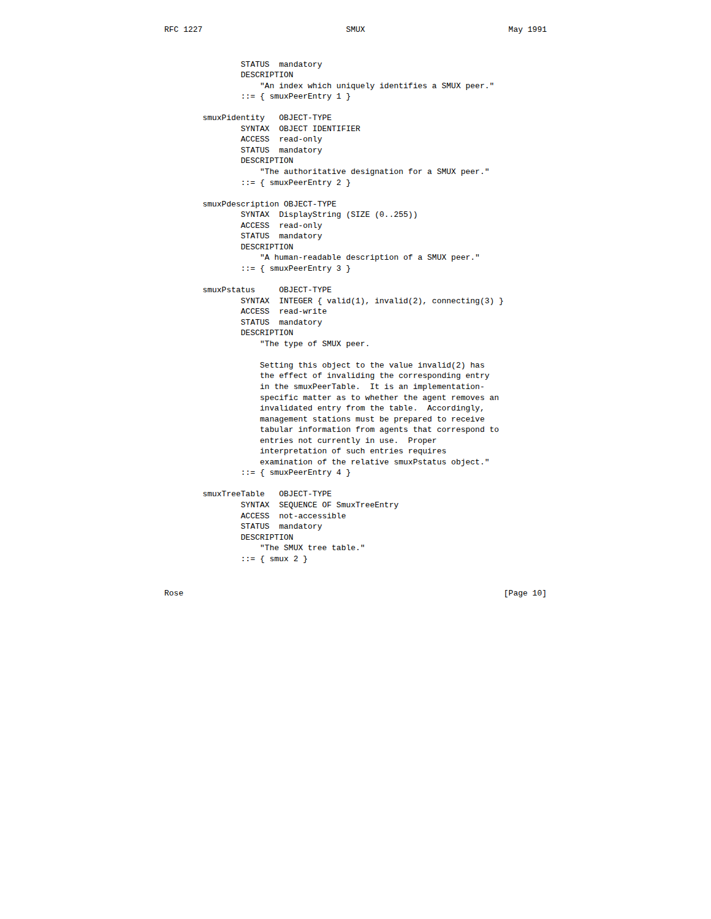RFC 1227 SMUX May 1991
                STATUS  mandatory
                DESCRIPTION
                    "An index which uniquely identifies a SMUX peer."
                ::= { smuxPeerEntry 1 }

        smuxPidentity   OBJECT-TYPE
                SYNTAX  OBJECT IDENTIFIER
                ACCESS  read-only
                STATUS  mandatory
                DESCRIPTION
                    "The authoritative designation for a SMUX peer."
                ::= { smuxPeerEntry 2 }

        smuxPdescription OBJECT-TYPE
                SYNTAX  DisplayString (SIZE (0..255))
                ACCESS  read-only
                STATUS  mandatory
                DESCRIPTION
                    "A human-readable description of a SMUX peer."
                ::= { smuxPeerEntry 3 }

        smuxPstatus     OBJECT-TYPE
                SYNTAX  INTEGER { valid(1), invalid(2), connecting(3) }
                ACCESS  read-write
                STATUS  mandatory
                DESCRIPTION
                    "The type of SMUX peer.

                    Setting this object to the value invalid(2) has
                    the effect of invaliding the corresponding entry
                    in the smuxPeerTable.  It is an implementation-
                    specific matter as to whether the agent removes an
                    invalidated entry from the table.  Accordingly,
                    management stations must be prepared to receive
                    tabular information from agents that correspond to
                    entries not currently in use.  Proper
                    interpretation of such entries requires
                    examination of the relative smuxPstatus object."
                ::= { smuxPeerEntry 4 }

        smuxTreeTable   OBJECT-TYPE
                SYNTAX  SEQUENCE OF SmuxTreeEntry
                ACCESS  not-accessible
                STATUS  mandatory
                DESCRIPTION
                    "The SMUX tree table."
                ::= { smux 2 }
Rose [Page 10]